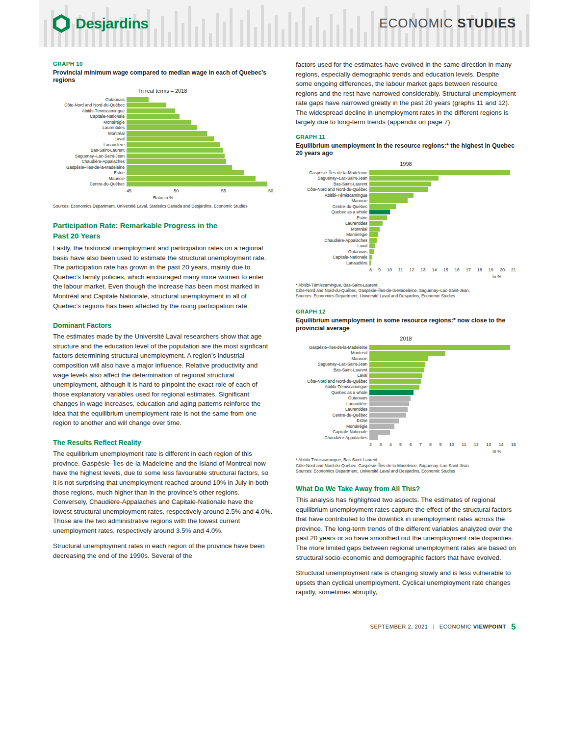Desjardins
ECONOMIC STUDIES
GRAPH 10
Provincial minimum wage compared to median wage in each of Quebec’s regions
In real terms – 2018
Outaouais
Côte-Nord and Nord-du-Québec
Abitibi-Témiscamingue
Capitale-Nationale
Montérégie
Laurentides
Montréal
Laval
Lanaudière
Bas-Saint-Laurent
Saguenay–Lac-Saint-Jean
Chaudière-Appalaches
Gaspésie–Îles-de-la-Madeleine
Estrie
Mauricie
Centre-du-Québec
45505560
Ratio in %
Sources: Economics Department, Université Laval, Statistics Canada and Desjardins, Economic Studies
Participation Rate: Remarkable Progress in the
Past 20 Years
Lastly, the historical unemployment and participation rates on a regional basis have also been used to estimate the structural unemployment rate. The participation rate has grown in the past 20 years, mainly due to Quebec’s family policies, which encouraged many more women to enter the labour market. Even though the increase has been most marked in Montréal and Capitale Nationale, structural unemployment in all of Quebec’s regions has been affected by the rising participation rate.
Dominant Factors
The estimates made by the Université Laval researchers show that age structure and the education level of the population are the most signficant factors determining structural unemployment. A region’s industrial composition will also have a major influence. Relative productivity and wage levels also affect the determination of regional structural unemployment, although it is hard to pinpoint the exact role of each of those explanatory variables used for regional estimates. Significant changes in wage increases, education and aging patterns reinforce the idea that the equilibrium unemployment rate is not the same from one region to another and will change over time.
The Results Reflect Reality
The equilibrium unemployment rate is different in each region of this province. Gaspésie–Îles-de-la-Madeleine and the Island of Montreal now have the highest levels, due to some less favourable structural factors, so it is not surprising that unemployment reached around 10% in July in both those regions, much higher than in the province’s other regions. Conversely, Chaudière-Appalaches and Capitale-Nationale have the lowest structural unemployment rates, respectively around 2.5% and 4.0%. Those are the two administrative regions with the lowest current unemployment rates, respectively around 3.5% and 4.0%.
Structural unemployment rates in each region of the province have been decreasing the end of the 1990s. Several of the
factors used for the estimates have evolved in the same direction in many regions, especially demographic trends and education levels. Despite some ongoing differences, the labour market gaps between resource regions and the rest have narrowed considerably. Structural unemployment rate gaps have narrowed greatly in the past 20 years (graphs 11 and 12). The widespread decline in unemployment rates in the different regions is largely due to long-term trends (appendix on page 7).
GRAPH 11
Equilibrium unemployment in the resource regions:* the highest in Quebec 20 years ago
1998
Gaspésie–Îles-de-la-Madeleine
Saguenay–Lac-Saint-Jean
Bas-Saint-Laurent
Côte-Nord and Nord-du-Québec
Abitibi-Témiscamingue
Mauricie
Centre-du-Québec
Quebec as a whole
Estrie
Laurentides
Montréal
Montérégie
Chaudière-Appalaches
Laval
Outaouais
Capitale-Nationale
Lanaudière
89101112131415161718192021
In %
* Abitibi-Témiscamingue, Bas-Saint-Laurent,
Côte-Nord and Nord-du-Québec, Gaspésie–Îles-de-la-Madeleine, Saguenay–Lac-Saint-Jean.
Sources: Economics Department, Université Laval and Desjardins, Economic Studies
GRAPH 12
Equilibrium unemployment in some resource regions:* now close to the provincial average
2018
Gaspésie–Îles-de-la-Madeleine
Montréal
Mauricie
Saguenay–Lac-Saint-Jean
Bas-Saint-Laurent
Laval
Côte-Nord and Nord-du-Québec
Abitibi-Témiscamingue
Quebec as a whole
Outaouais
Lanaudière
Laurentides
Centre-du-Québec
Estrie
Montérégie
Capitale-Nationale
Chaudière-Appalaches
23456789101112131415
In %
* Abitibi-Témiscamingue, Bas-Saint-Laurent,
Côte-Nord and Nord-du-Québec, Gaspésie–Îles-de-la-Madeleine, Saguenay–Lac-Saint-Jean.
Sources: Economics Department, Université Laval and Desjardins, Economic Studies
What Do We Take Away from All This?
This analysis has highlighted two aspects. The estimates of regional equilibrium unemployment rates capture the effect of the structural factors that have contributed to the downtick in unemployment rates across the province. The long-term trends of the different variables analyzed over the past 20 years or so have smoothed out the unemployment rate disparities. The more limited gaps between regional unemployment rates are based on structural socio-economic and demographic factors that have evolved.
Structural unemployment rate is changing slowly and is less vulnerable to upsets than cyclical unemployment. Cyclical unemployment rate changes rapidly, sometimes abruptly,
SEPTEMBER 2, 2021 | ECONOMIC VIEWPOINT 5